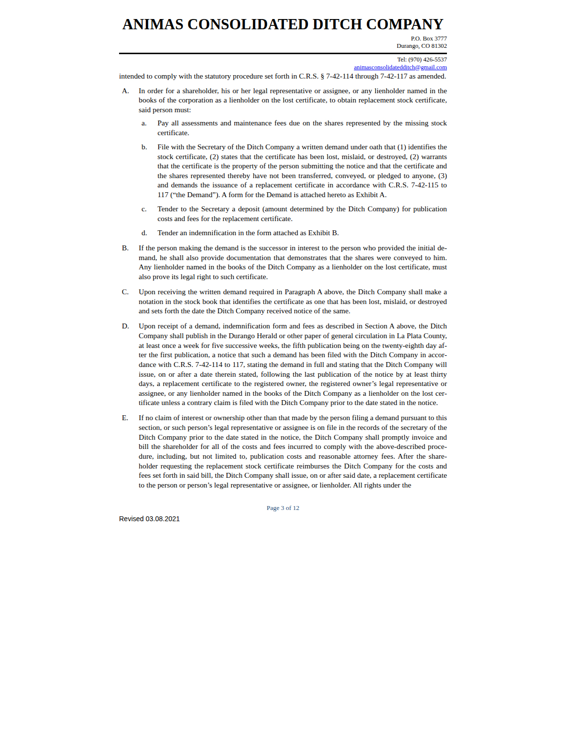ANIMAS CONSOLIDATED DITCH COMPANY
P.O. Box 3777
Durango, CO 81302
Tel: (970) 426-5537
animasconsolidatedditch@gmail.com
intended to comply with the statutory procedure set forth in C.R.S. § 7-42-114 through 7-42-117 as amended.
A. In order for a shareholder, his or her legal representative or assignee, or any lienholder named in the books of the corporation as a lienholder on the lost certificate, to obtain replacement stock certificate, said person must:
a. Pay all assessments and maintenance fees due on the shares represented by the missing stock certificate.
b. File with the Secretary of the Ditch Company a written demand under oath that (1) identifies the stock certificate, (2) states that the certificate has been lost, mislaid, or destroyed, (2) warrants that the certificate is the property of the person submitting the notice and that the certificate and the shares represented thereby have not been transferred, conveyed, or pledged to anyone, (3) and demands the issuance of a replacement certificate in accordance with C.R.S. 7-42-115 to 117 (“the Demand”). A form for the Demand is attached hereto as Exhibit A.
c. Tender to the Secretary a deposit (amount determined by the Ditch Company) for publication costs and fees for the replacement certificate.
d. Tender an indemnification in the form attached as Exhibit B.
B. If the person making the demand is the successor in interest to the person who provided the initial demand, he shall also provide documentation that demonstrates that the shares were conveyed to him. Any lienholder named in the books of the Ditch Company as a lienholder on the lost certificate, must also prove its legal right to such certificate.
C. Upon receiving the written demand required in Paragraph A above, the Ditch Company shall make a notation in the stock book that identifies the certificate as one that has been lost, mislaid, or destroyed and sets forth the date the Ditch Company received notice of the same.
D. Upon receipt of a demand, indemnification form and fees as described in Section A above, the Ditch Company shall publish in the Durango Herald or other paper of general circulation in La Plata County, at least once a week for five successive weeks, the fifth publication being on the twenty-eighth day after the first publication, a notice that such a demand has been filed with the Ditch Company in accordance with C.R.S. 7-42-114 to 117, stating the demand in full and stating that the Ditch Company will issue, on or after a date therein stated, following the last publication of the notice by at least thirty days, a replacement certificate to the registered owner, the registered owner’s legal representative or assignee, or any lienholder named in the books of the Ditch Company as a lienholder on the lost certificate unless a contrary claim is filed with the Ditch Company prior to the date stated in the notice.
E. If no claim of interest or ownership other than that made by the person filing a demand pursuant to this section, or such person’s legal representative or assignee is on file in the records of the secretary of the Ditch Company prior to the date stated in the notice, the Ditch Company shall promptly invoice and bill the shareholder for all of the costs and fees incurred to comply with the above-described procedure, including, but not limited to, publication costs and reasonable attorney fees. After the shareholder requesting the replacement stock certificate reimburses the Ditch Company for the costs and fees set forth in said bill, the Ditch Company shall issue, on or after said date, a replacement certificate to the person or person’s legal representative or assignee, or lienholder. All rights under the
Page 3 of 12
Revised 03.08.2021